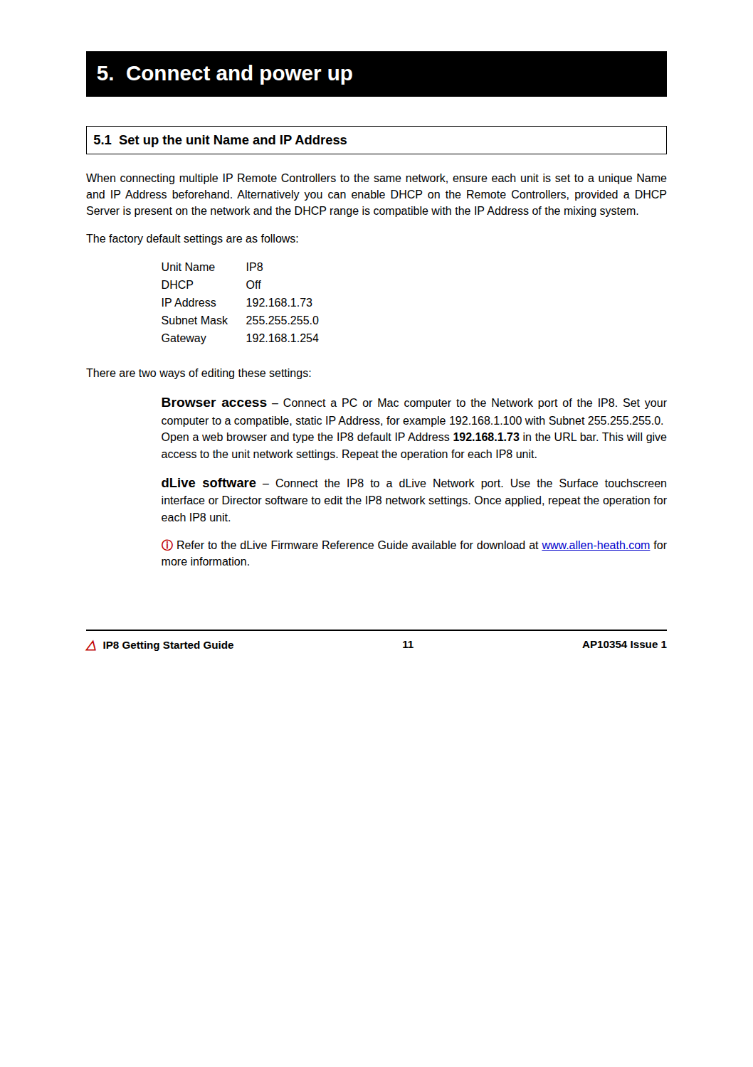5. Connect and power up
5.1 Set up the unit Name and IP Address
When connecting multiple IP Remote Controllers to the same network, ensure each unit is set to a unique Name and IP Address beforehand. Alternatively you can enable DHCP on the Remote Controllers, provided a DHCP Server is present on the network and the DHCP range is compatible with the IP Address of the mixing system.
The factory default settings are as follows:
| Unit Name | IP8 |
| DHCP | Off |
| IP Address | 192.168.1.73 |
| Subnet Mask | 255.255.255.0 |
| Gateway | 192.168.1.254 |
There are two ways of editing these settings:
Browser access – Connect a PC or Mac computer to the Network port of the IP8. Set your computer to a compatible, static IP Address, for example 192.168.1.100 with Subnet 255.255.255.0. Open a web browser and type the IP8 default IP Address 192.168.1.73 in the URL bar. This will give access to the unit network settings. Repeat the operation for each IP8 unit.
dLive software – Connect the IP8 to a dLive Network port. Use the Surface touchscreen interface or Director software to edit the IP8 network settings. Once applied, repeat the operation for each IP8 unit.
ⓘ Refer to the dLive Firmware Reference Guide available for download at www.allen-heath.com for more information.
△IP8 Getting Started Guide 11 AP10354 Issue 1